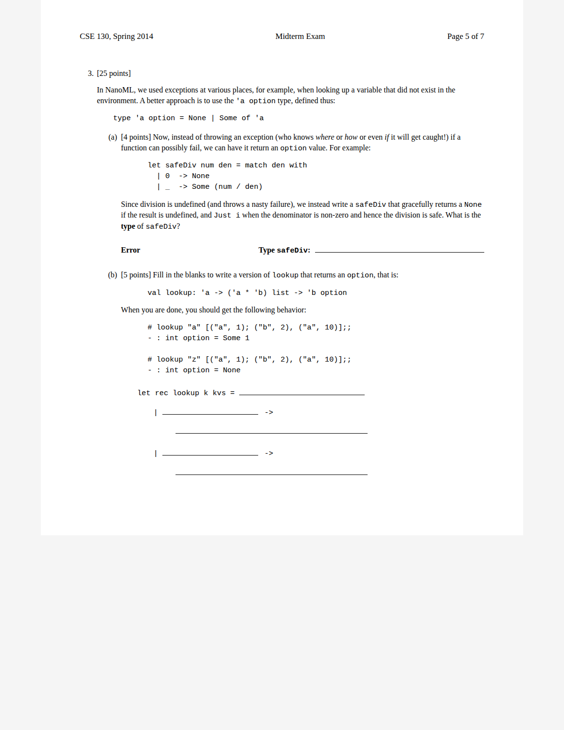CSE 130, Spring 2014
Midterm Exam
Page 5 of 7
3. [25 points]
In NanoML, we used exceptions at various places, for example, when looking up a variable that did not exist in the environment. A better approach is to use the 'a option type, defined thus:
type 'a option = None | Some of 'a
(a) [4 points] Now, instead of throwing an exception (who knows where or how or even if it will get caught!) if a function can possibly fail, we can have it return an option value. For example:
let safeDiv num den = match den with
  | 0  -> None
  | _  -> Some (num / den)
Since division is undefined (and throws a nasty failure), we instead write a safeDiv that gracefully returns a None if the result is undefined, and Just i when the denominator is non-zero and hence the division is safe. What is the type of safeDiv?
Error Type safeDiv:
(b) [5 points] Fill in the blanks to write a version of lookup that returns an option, that is:
val lookup: 'a -> ('a * 'b) list -> 'b option
When you are done, you should get the following behavior:
# lookup "a" [("a", 1); ("b", 2), ("a", 10)];;
- : int option = Some 1

# lookup "z" [("a", 1); ("b", 2), ("a", 10)];;
- : int option = None
let rec lookup k kvs =
| ->
| ->